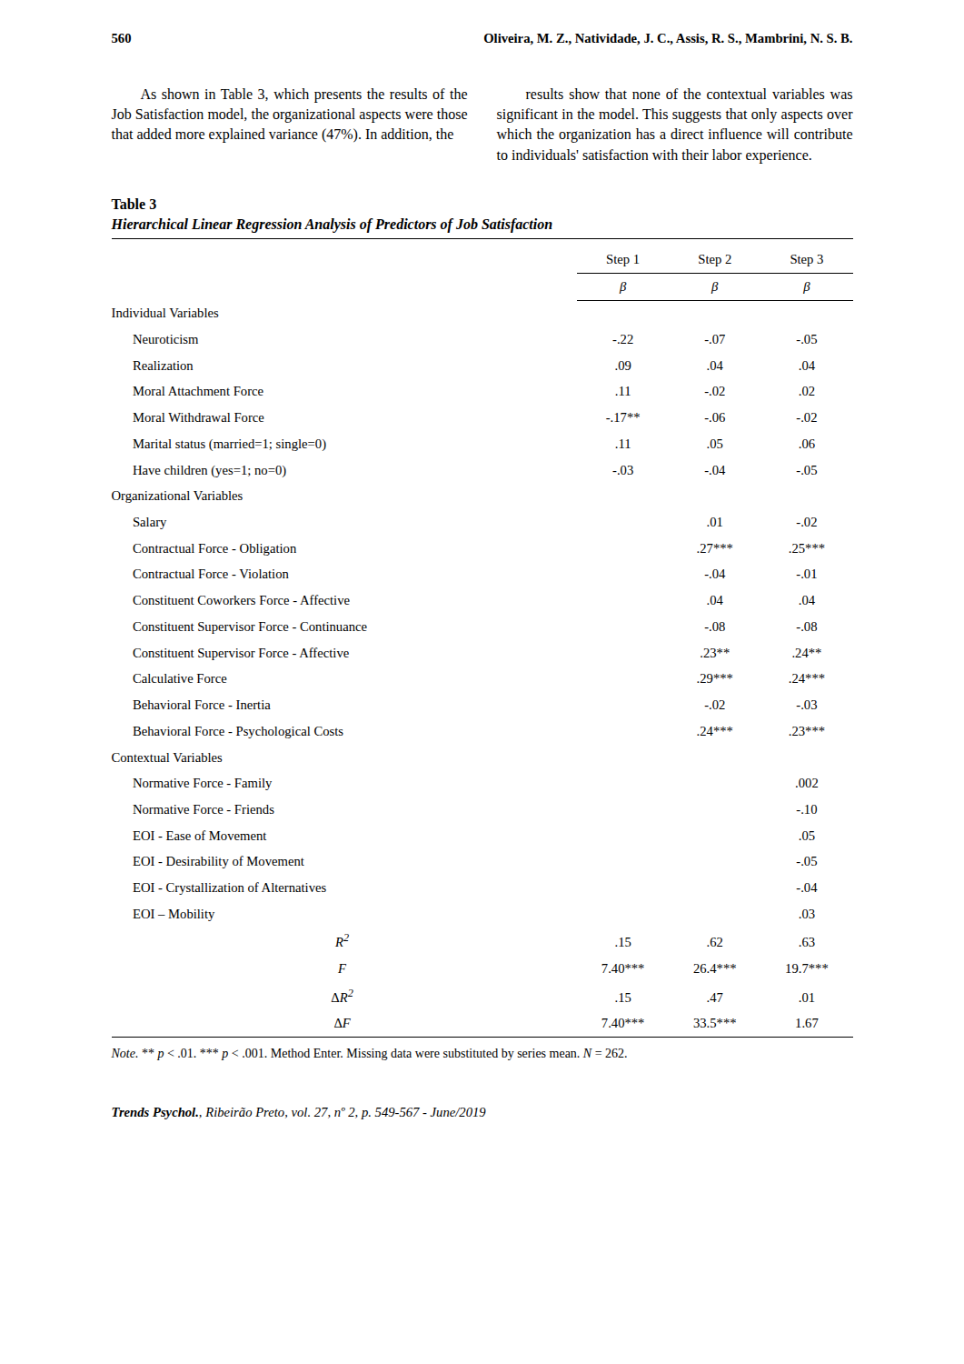560 Oliveira, M. Z., Natividade, J. C., Assis, R. S., Mambrini, N. S. B.
As shown in Table 3, which presents the results of the Job Satisfaction model, the organizational aspects were those that added more explained variance (47%). In addition, the
results show that none of the contextual variables was significant in the model. This suggests that only aspects over which the organization has a direct influence will contribute to individuals' satisfaction with their labor experience.
Table 3 Hierarchical Linear Regression Analysis of Predictors of Job Satisfaction
| | Step 1 | Step 2 | Step 3 |
| --- | --- | --- | --- |
| | β | β | β |
| Individual Variables | | | |
| Neuroticism | -.22 | -.07 | -.05 |
| Realization | .09 | .04 | .04 |
| Moral Attachment Force | .11 | -.02 | .02 |
| Moral Withdrawal Force | -.17** | -.06 | -.02 |
| Marital status (married=1; single=0) | .11 | .05 | .06 |
| Have children (yes=1; no=0) | -.03 | -.04 | -.05 |
| Organizational Variables | | | |
| Salary | | .01 | -.02 |
| Contractual Force - Obligation | | .27*** | .25*** |
| Contractual Force - Violation | | -.04 | -.01 |
| Constituent Coworkers Force - Affective | | .04 | .04 |
| Constituent Supervisor Force - Continuance | | -.08 | -.08 |
| Constituent Supervisor Force - Affective | | .23** | .24** |
| Calculative Force | | .29*** | .24*** |
| Behavioral Force - Inertia | | -.02 | -.03 |
| Behavioral Force - Psychological Costs | | .24*** | .23*** |
| Contextual Variables | | | |
| Normative Force - Family | | | .002 |
| Normative Force - Friends | | | -.10 |
| EOI - Ease of Movement | | | .05 |
| EOI - Desirability of Movement | | | -.05 |
| EOI - Crystallization of Alternatives | | | -.04 |
| EOI – Mobility | | | .03 |
| R 2 | .15 | .62 | .63 |
| F | 7.40*** | 26.4*** | 19.7*** |
| Δ R 2 | .15 | .47 | .01 |
| Δ F | 7.40*** | 33.5*** | 1.67 |
Note. ** p < .01. *** p < .001. Method Enter. Missing data were substituted by series mean. N = 262.
Trends Psychol., Ribeirão Preto, vol. 27, nº 2, p. 549-567 - June/2019